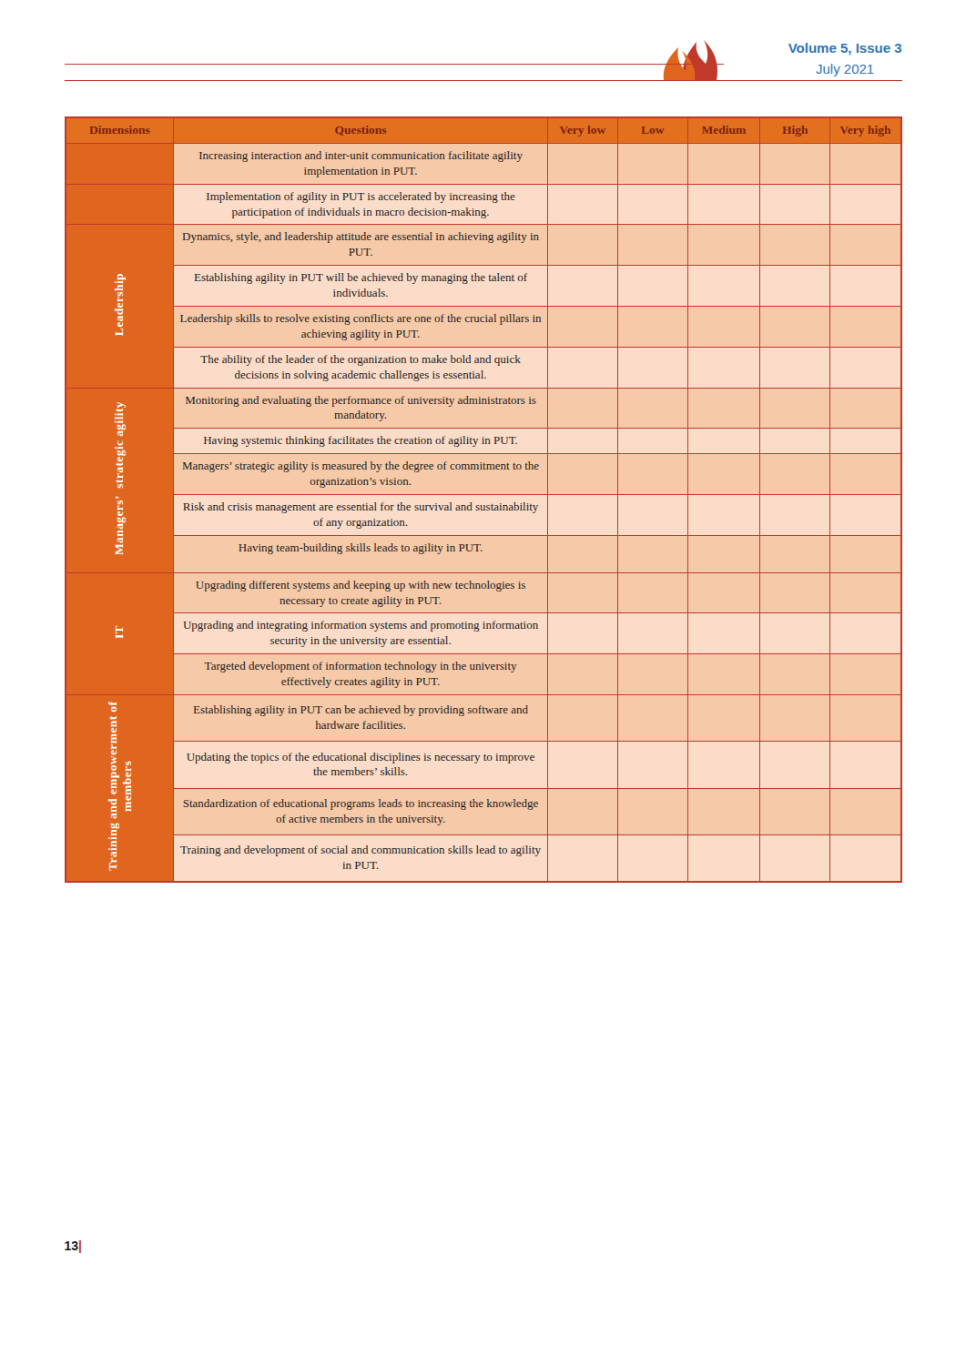Volume 5, Issue 3
July 2021
| Dimensions | Questions | Very low | Low | Medium | High | Very high |
| --- | --- | --- | --- | --- | --- | --- |
| | Increasing interaction and inter-unit communication facilitate agility implementation in PUT. | | | | | |
| | Implementation of agility in PUT is accelerated by increasing the participation of individuals in macro decision-making. | | | | | |
| Leadership | Dynamics, style, and leadership attitude are essential in achieving agility in PUT. | | | | | |
| Establishing agility in PUT will be achieved by managing the talent of individuals. | | | | | |
| Leadership skills to resolve existing conflicts are one of the crucial pillars in achieving agility in PUT. | | | | | |
| The ability of the leader of the organization to make bold and quick decisions in solving academic challenges is essential. | | | | | |
| Managers’ strategic agility | Monitoring and evaluating the performance of university administrators is mandatory. | | | | | |
| Having systemic thinking facilitates the creation of agility in PUT. | | | | | |
| Managers’ strategic agility is measured by the degree of commitment to the organization’s vision. | | | | | |
| Risk and crisis management are essential for the survival and sustainability of any organization. | | | | | |
| Having team-building skills leads to agility in PUT. | | | | | |
| IT | Upgrading different systems and keeping up with new technologies is necessary to create agility in PUT. | | | | | |
| Upgrading and integrating information systems and promoting information security in the university are essential. | | | | | |
| Targeted development of information technology in the university effectively creates agility in PUT. | | | | | |
| Training and empowerment of members | Establishing agility in PUT can be achieved by providing software and hardware facilities. | | | | | |
| Updating the topics of the educational disciplines is necessary to improve the members’ skills. | | | | | |
| Standardization of educational programs leads to increasing the knowledge of active members in the university. | | | | | |
| Training and development of social and communication skills lead to agility in PUT. | | | | | |
13|